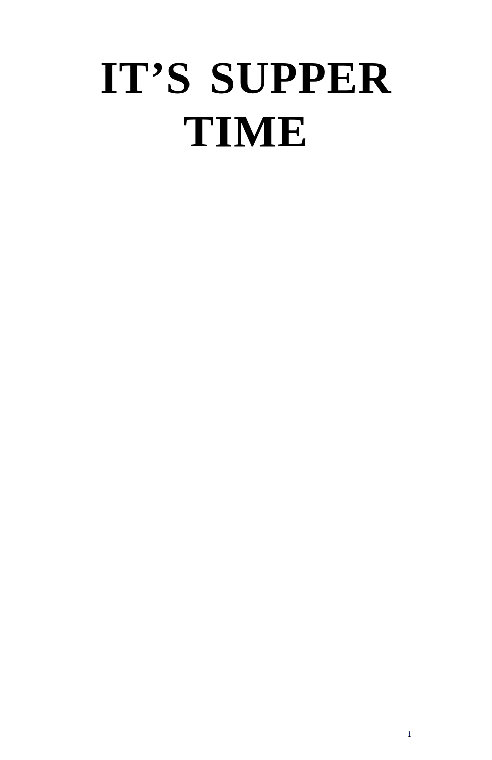IT’S SUPPER TIME
1